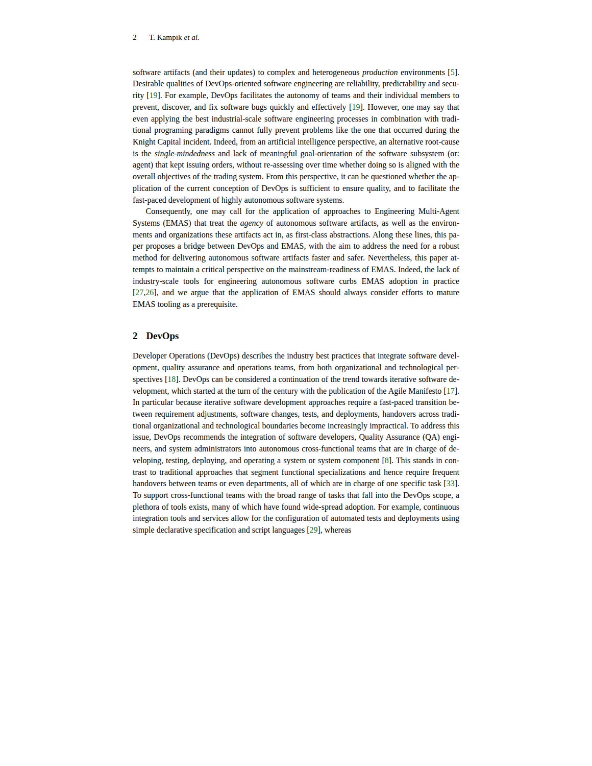2 T. Kampik et al.
software artifacts (and their updates) to complex and heterogeneous production environments [5]. Desirable qualities of DevOps-oriented software engineering are reliability, predictability and security [19]. For example, DevOps facilitates the autonomy of teams and their individual members to prevent, discover, and fix software bugs quickly and effectively [19]. However, one may say that even applying the best industrial-scale software engineering processes in combination with traditional programing paradigms cannot fully prevent problems like the one that occurred during the Knight Capital incident. Indeed, from an artificial intelligence perspective, an alternative root-cause is the single-mindedness and lack of meaningful goal-orientation of the software subsystem (or: agent) that kept issuing orders, without re-assessing over time whether doing so is aligned with the overall objectives of the trading system. From this perspective, it can be questioned whether the application of the current conception of DevOps is sufficient to ensure quality, and to facilitate the fast-paced development of highly autonomous software systems.
Consequently, one may call for the application of approaches to Engineering Multi-Agent Systems (EMAS) that treat the agency of autonomous software artifacts, as well as the environments and organizations these artifacts act in, as first-class abstractions. Along these lines, this paper proposes a bridge between DevOps and EMAS, with the aim to address the need for a robust method for delivering autonomous software artifacts faster and safer. Nevertheless, this paper attempts to maintain a critical perspective on the mainstream-readiness of EMAS. Indeed, the lack of industry-scale tools for engineering autonomous software curbs EMAS adoption in practice [27,26], and we argue that the application of EMAS should always consider efforts to mature EMAS tooling as a prerequisite.
2 DevOps
Developer Operations (DevOps) describes the industry best practices that integrate software development, quality assurance and operations teams, from both organizational and technological perspectives [18]. DevOps can be considered a continuation of the trend towards iterative software development, which started at the turn of the century with the publication of the Agile Manifesto [17]. In particular because iterative software development approaches require a fast-paced transition between requirement adjustments, software changes, tests, and deployments, handovers across traditional organizational and technological boundaries become increasingly impractical. To address this issue, DevOps recommends the integration of software developers, Quality Assurance (QA) engineers, and system administrators into autonomous cross-functional teams that are in charge of developing, testing, deploying, and operating a system or system component [8]. This stands in contrast to traditional approaches that segment functional specializations and hence require frequent handovers between teams or even departments, all of which are in charge of one specific task [33]. To support cross-functional teams with the broad range of tasks that fall into the DevOps scope, a plethora of tools exists, many of which have found wide-spread adoption. For example, continuous integration tools and services allow for the configuration of automated tests and deployments using simple declarative specification and script languages [29], whereas